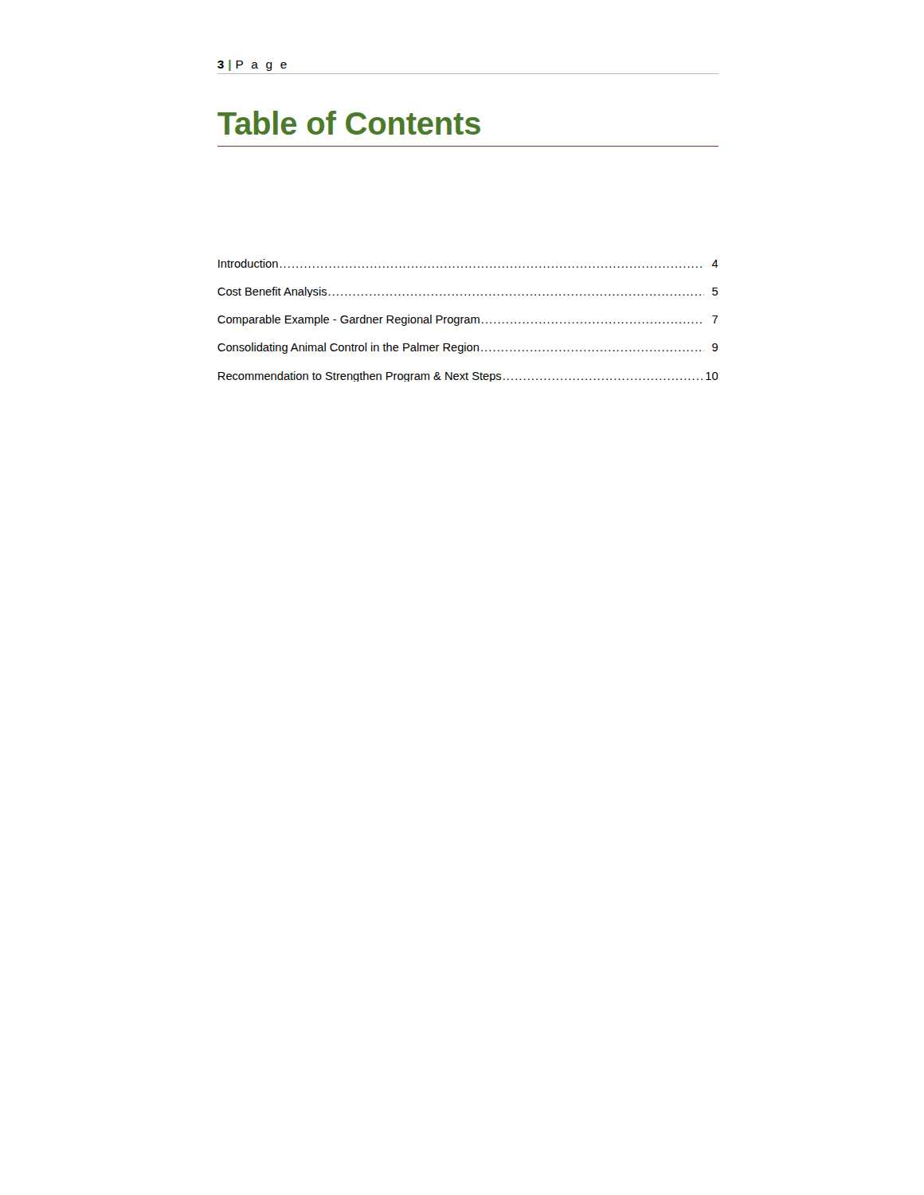3 | P a g e
Table of Contents
Introduction ........................................................................................................................................... 4
Cost Benefit Analysis ............................................................................................................................. 5
Comparable Example - Gardner Regional Program ..................................................................................... 7
Consolidating Animal Control in the Palmer Region ..................................................................................... 9
Recommendation to Strengthen Program & Next Steps .......................................................................... 10